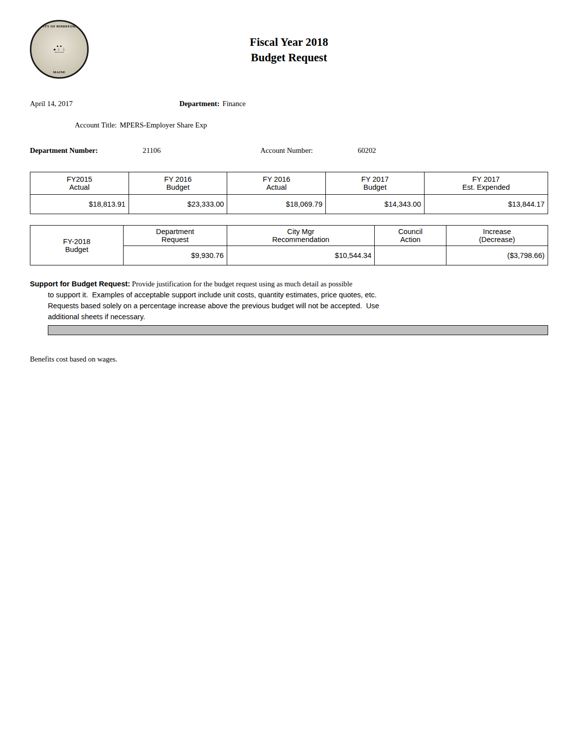CITY OF BIDDEFORD
▲▲
⛰ ⛪ ⛪
≈≈≈≈≈
MAINE
Fiscal Year 2018
Budget Request
April 14, 2017
Department: Finance
Account Title: MPERS-Employer Share Exp
Department Number: 21106 Account Number: 60202
| FY2015 | FY 2016 | FY 2016 | FY 2017 | FY 2017 |
| Actual | Budget | Actual | Budget | Est. Expended |
| $18,813.91 | $23,333.00 | $18,069.79 | $14,343.00 | $13,844.17 |
| FY-2018 Budget | Department | City Mgr | Council | Increase |
| Request | Recommendation | Action | (Decrease) |
| $9,930.76 | $10,544.34 | | ($3,798.66) |
Support for Budget Request: Provide justification for the budget request using as much detail as possible to support it. Examples of acceptable support include unit costs, quantity estimates, price quotes, etc. Requests based solely on a percentage increase above the previous budget will not be accepted. Use additional sheets if necessary.
Benefits cost based on wages.